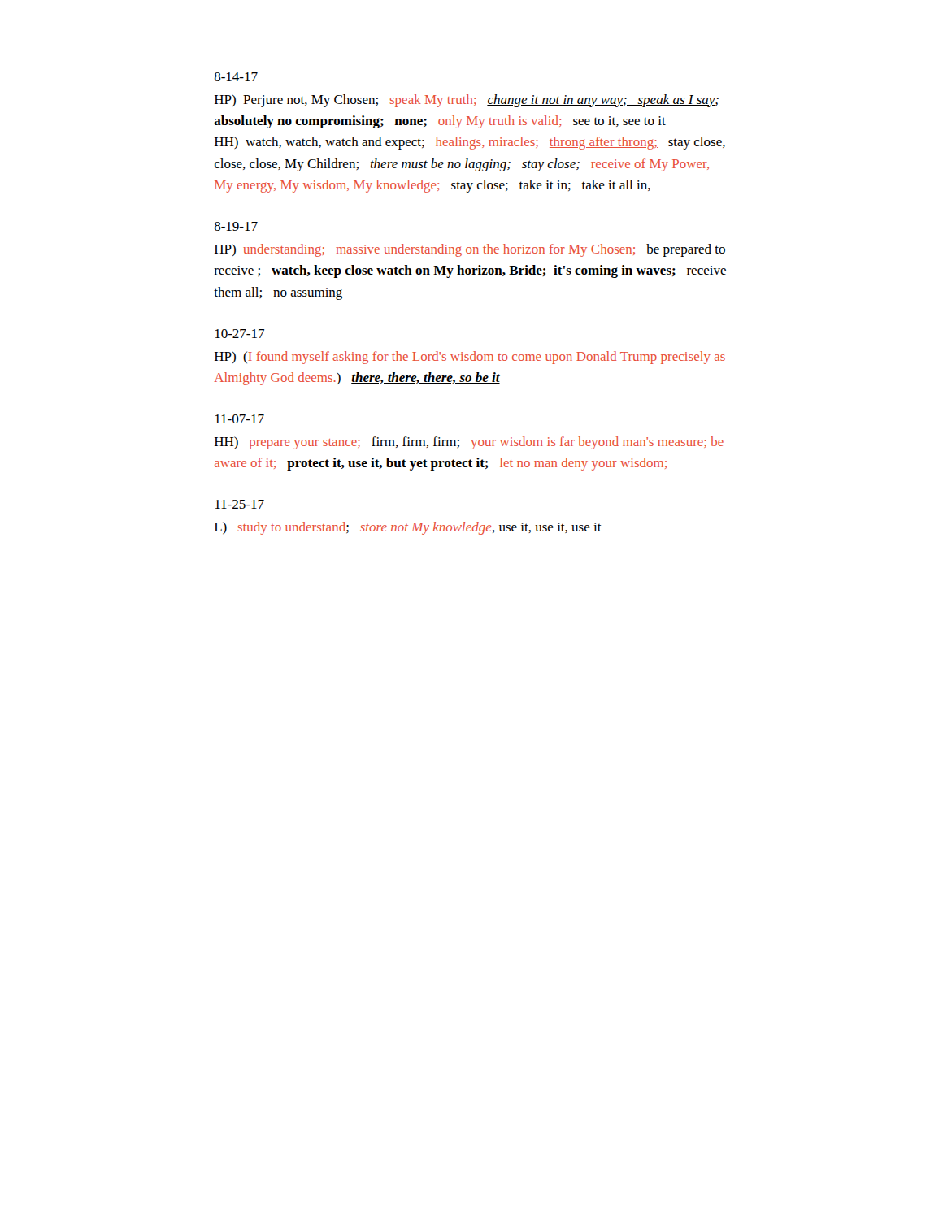8-14-17
HP) Perjure not, My Chosen; speak My truth; change it not in any way; speak as I say; absolutely no compromising; none; only My truth is valid; see to it, see to it
HH) watch, watch, watch and expect; healings, miracles; throng after throng; stay close, close, close, My Children; there must be no lagging; stay close; receive of My Power, My energy, My wisdom, My knowledge; stay close; take it in; take it all in,
8-19-17
HP) understanding; massive understanding on the horizon for My Chosen; be prepared to receive ; watch, keep close watch on My horizon, Bride; it's coming in waves; receive them all; no assuming
10-27-17
HP) (I found myself asking for the Lord's wisdom to come upon Donald Trump precisely as Almighty God deems.) there, there, there, so be it
11-07-17
HH) prepare your stance; firm, firm, firm; your wisdom is far beyond man's measure; be aware of it; protect it, use it, but yet protect it; let no man deny your wisdom;
11-25-17
L) study to understand; store not My knowledge, use it, use it, use it